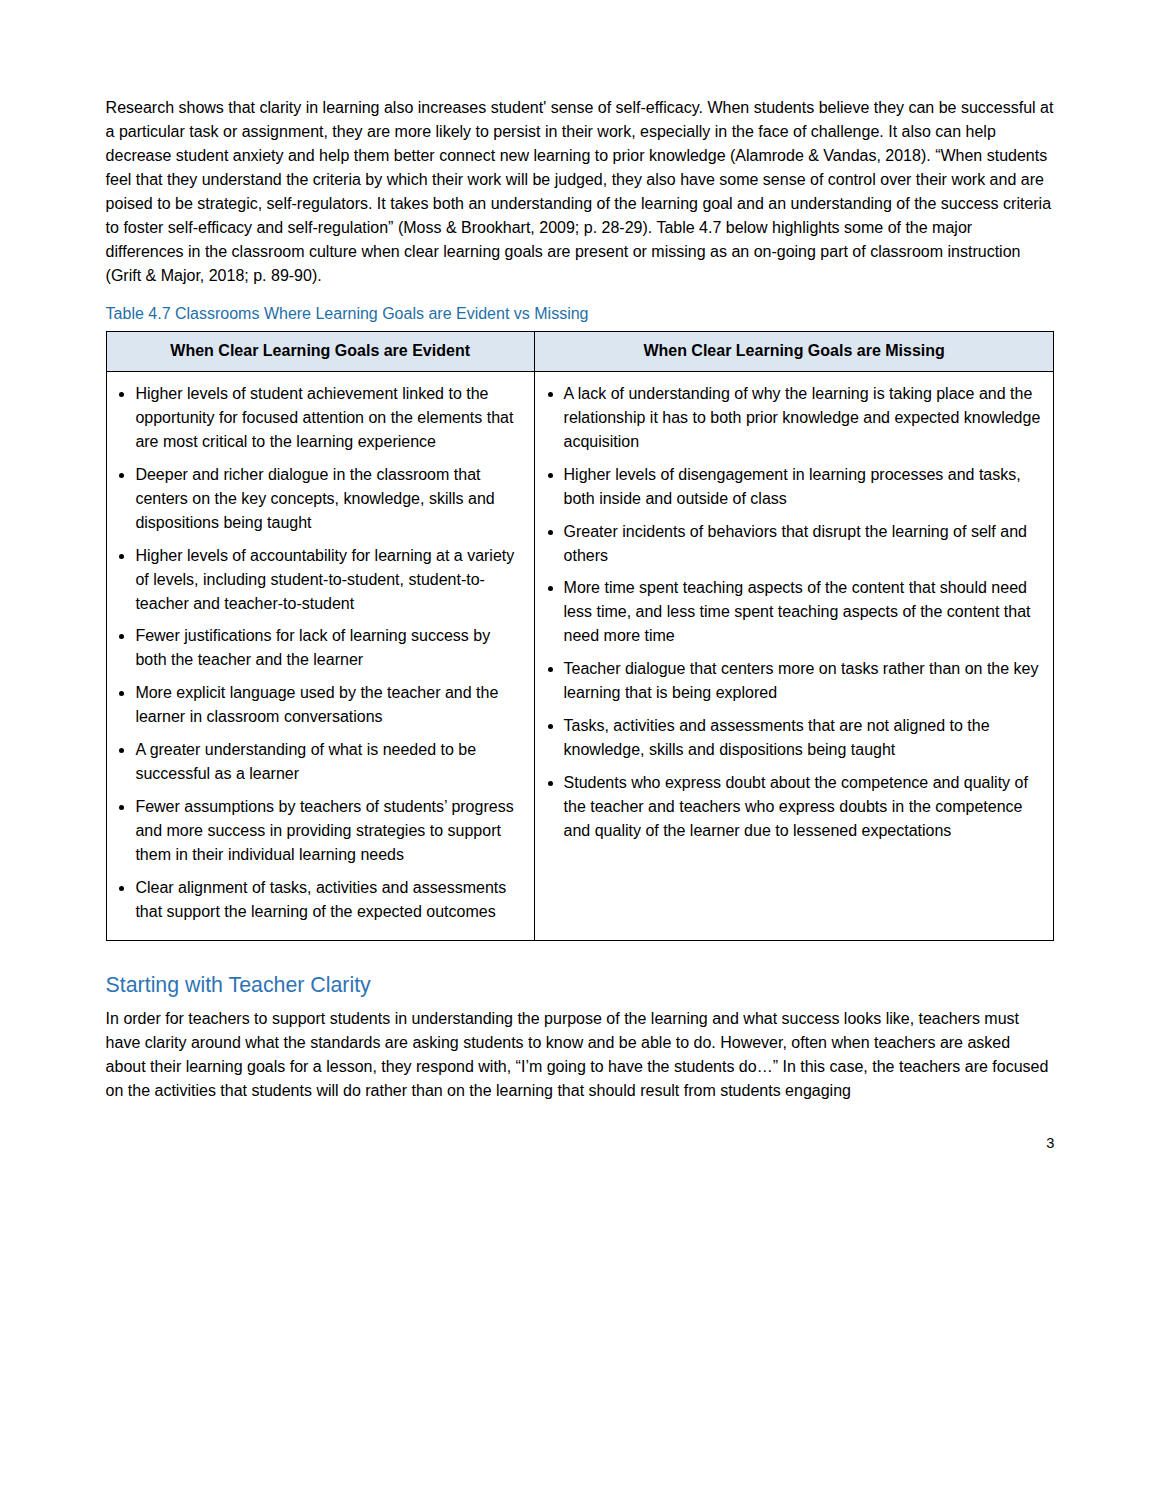Research shows that clarity in learning also increases student' sense of self-efficacy. When students believe they can be successful at a particular task or assignment, they are more likely to persist in their work, especially in the face of challenge. It also can help decrease student anxiety and help them better connect new learning to prior knowledge (Alamrode & Vandas, 2018). “When students feel that they understand the criteria by which their work will be judged, they also have some sense of control over their work and are poised to be strategic, self-regulators. It takes both an understanding of the learning goal and an understanding of the success criteria to foster self-efficacy and self-regulation” (Moss & Brookhart, 2009; p. 28-29). Table 4.7 below highlights some of the major differences in the classroom culture when clear learning goals are present or missing as an on-going part of classroom instruction (Grift & Major, 2018; p. 89-90).
Table 4.7 Classrooms Where Learning Goals are Evident vs Missing
| When Clear Learning Goals are Evident | When Clear Learning Goals are Missing |
| --- | --- |
| Higher levels of student achievement linked to the opportunity for focused attention on the elements that are most critical to the learning experience Deeper and richer dialogue in the classroom that centers on the key concepts, knowledge, skills and dispositions being taught Higher levels of accountability for learning at a variety of levels, including student-to-student, student-to-teacher and teacher-to-student Fewer justifications for lack of learning success by both the teacher and the learner More explicit language used by the teacher and the learner in classroom conversations A greater understanding of what is needed to be successful as a learner Fewer assumptions by teachers of students’ progress and more success in providing strategies to support them in their individual learning needs Clear alignment of tasks, activities and assessments that support the learning of the expected outcomes | A lack of understanding of why the learning is taking place and the relationship it has to both prior knowledge and expected knowledge acquisition Higher levels of disengagement in learning processes and tasks, both inside and outside of class Greater incidents of behaviors that disrupt the learning of self and others More time spent teaching aspects of the content that should need less time, and less time spent teaching aspects of the content that need more time Teacher dialogue that centers more on tasks rather than on the key learning that is being explored Tasks, activities and assessments that are not aligned to the knowledge, skills and dispositions being taught Students who express doubt about the competence and quality of the teacher and teachers who express doubts in the competence and quality of the learner due to lessened expectations |
Starting with Teacher Clarity
In order for teachers to support students in understanding the purpose of the learning and what success looks like, teachers must have clarity around what the standards are asking students to know and be able to do. However, often when teachers are asked about their learning goals for a lesson, they respond with, “I’m going to have the students do…” In this case, the teachers are focused on the activities that students will do rather than on the learning that should result from students engaging
3